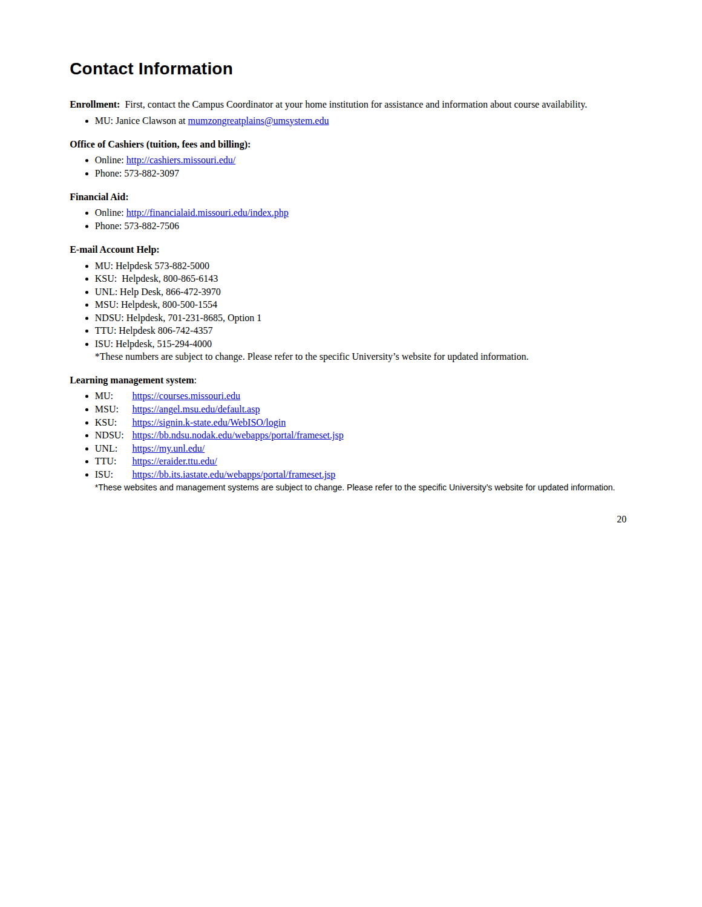Contact Information
Enrollment: First, contact the Campus Coordinator at your home institution for assistance and information about course availability.
MU: Janice Clawson at mumzongreatplains@umsystem.edu
Office of Cashiers (tuition, fees and billing):
Online: http://cashiers.missouri.edu/
Phone: 573-882-3097
Financial Aid:
Online: http://financialaid.missouri.edu/index.php
Phone: 573-882-7506
E-mail Account Help:
MU: Helpdesk 573-882-5000
KSU: Helpdesk, 800-865-6143
UNL: Help Desk, 866-472-3970
MSU: Helpdesk, 800-500-1554
NDSU: Helpdesk, 701‑231-8685, Option 1
TTU: Helpdesk 806-742-4357
ISU: Helpdesk, 515-294-4000
*These numbers are subject to change. Please refer to the specific University’s website for updated information.
Learning management system:
MU: https://courses.missouri.edu
MSU: https://angel.msu.edu/default.asp
KSU: https://signin.k-state.edu/WebISO/login
NDSU: https://bb.ndsu.nodak.edu/webapps/portal/frameset.jsp
UNL: https://my.unl.edu/
TTU: https://eraider.ttu.edu/
ISU: https://bb.its.iastate.edu/webapps/portal/frameset.jsp
*These websites and management systems are subject to change. Please refer to the specific University’s website for updated information.
20